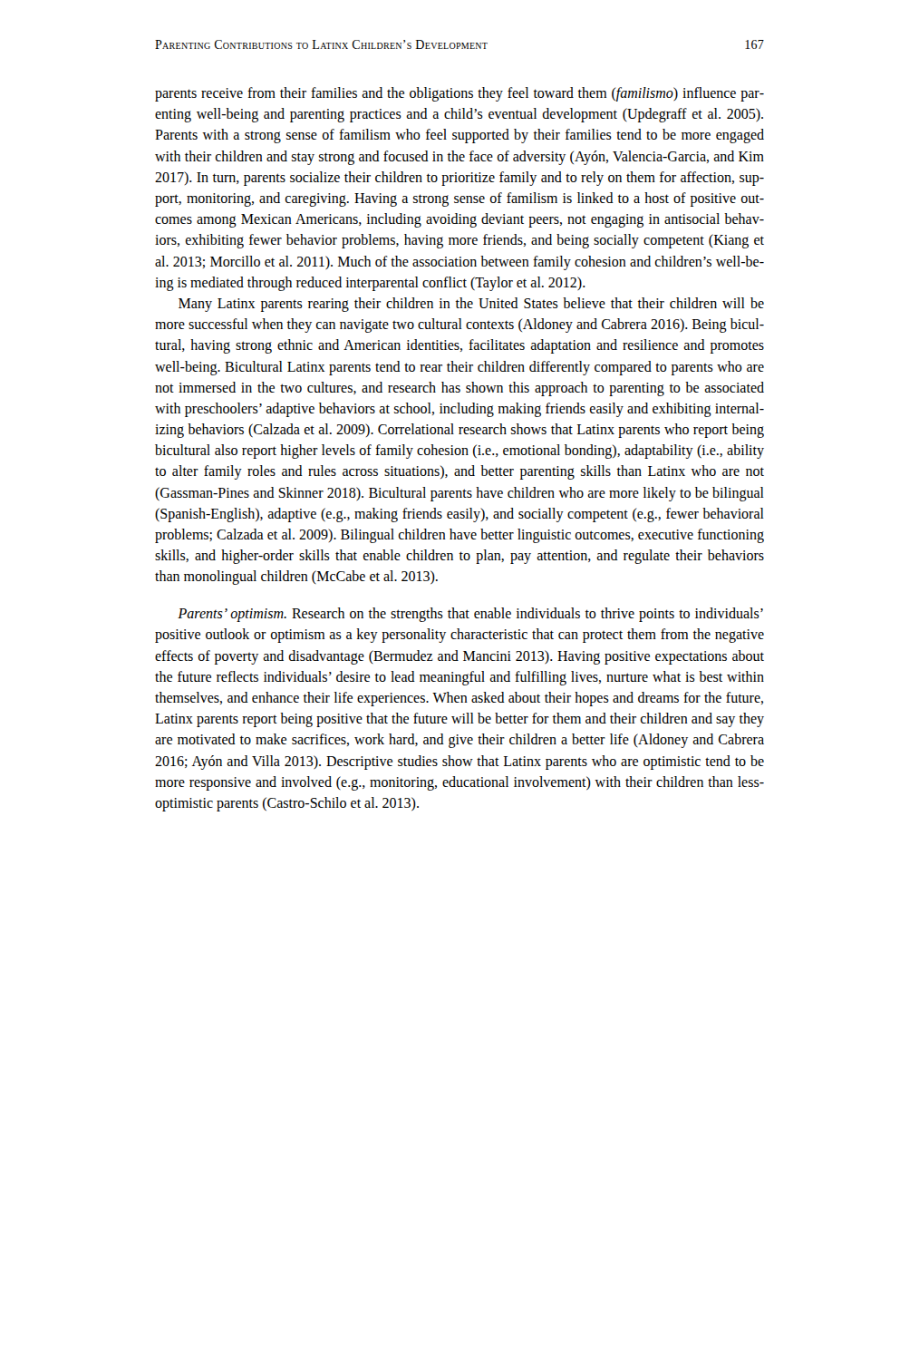Parenting Contributions to Latinx Children’s Development 167
parents receive from their families and the obligations they feel toward them (familismo) influence parenting well-being and parenting practices and a child’s eventual development (Updegraff et al. 2005). Parents with a strong sense of familism who feel supported by their families tend to be more engaged with their children and stay strong and focused in the face of adversity (Ayón, Valencia-Garcia, and Kim 2017). In turn, parents socialize their children to prioritize family and to rely on them for affection, support, monitoring, and caregiving. Having a strong sense of familism is linked to a host of positive outcomes among Mexican Americans, including avoiding deviant peers, not engaging in antisocial behaviors, exhibiting fewer behavior problems, having more friends, and being socially competent (Kiang et al. 2013; Morcillo et al. 2011). Much of the association between family cohesion and children’s well-being is mediated through reduced interparental conflict (Taylor et al. 2012).
Many Latinx parents rearing their children in the United States believe that their children will be more successful when they can navigate two cultural contexts (Aldoney and Cabrera 2016). Being bicultural, having strong ethnic and American identities, facilitates adaptation and resilience and promotes well-being. Bicultural Latinx parents tend to rear their children differently compared to parents who are not immersed in the two cultures, and research has shown this approach to parenting to be associated with preschoolers’ adaptive behaviors at school, including making friends easily and exhibiting internalizing behaviors (Calzada et al. 2009). Correlational research shows that Latinx parents who report being bicultural also report higher levels of family cohesion (i.e., emotional bonding), adaptability (i.e., ability to alter family roles and rules across situations), and better parenting skills than Latinx who are not (Gassman-Pines and Skinner 2018). Bicultural parents have children who are more likely to be bilingual (Spanish-English), adaptive (e.g., making friends easily), and socially competent (e.g., fewer behavioral problems; Calzada et al. 2009). Bilingual children have better linguistic outcomes, executive functioning skills, and higher-order skills that enable children to plan, pay attention, and regulate their behaviors than monolingual children (McCabe et al. 2013).
Parents’ optimism. Research on the strengths that enable individuals to thrive points to individuals’ positive outlook or optimism as a key personality characteristic that can protect them from the negative effects of poverty and disadvantage (Bermudez and Mancini 2013). Having positive expectations about the future reflects individuals’ desire to lead meaningful and fulfilling lives, nurture what is best within themselves, and enhance their life experiences. When asked about their hopes and dreams for the future, Latinx parents report being positive that the future will be better for them and their children and say they are motivated to make sacrifices, work hard, and give their children a better life (Aldoney and Cabrera 2016; Ayón and Villa 2013). Descriptive studies show that Latinx parents who are optimistic tend to be more responsive and involved (e.g., monitoring, educational involvement) with their children than less-optimistic parents (Castro-Schilo et al. 2013).